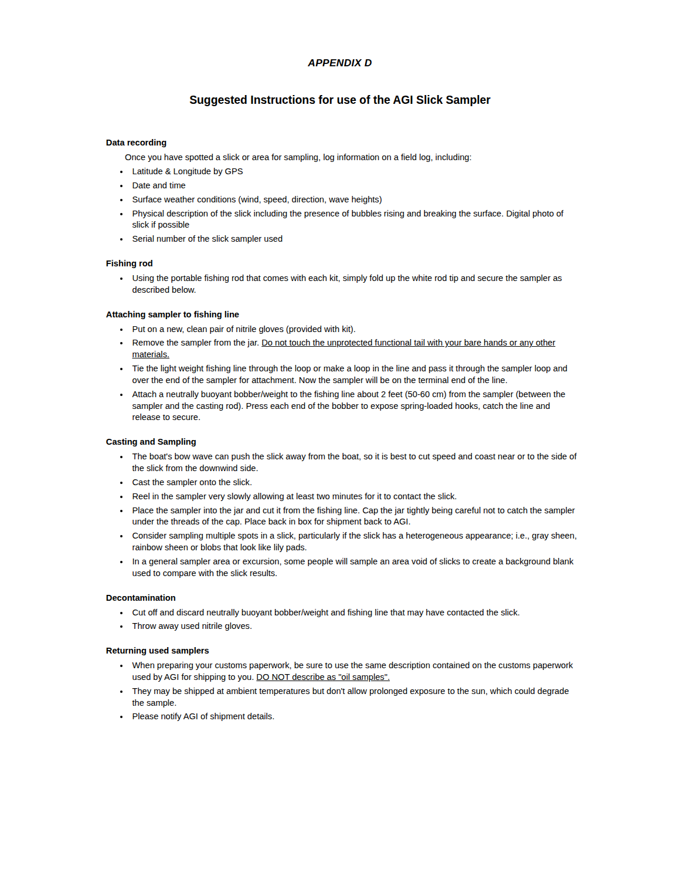APPENDIX D
Suggested Instructions for use of the AGI Slick Sampler
Data recording
Once you have spotted a slick or area for sampling, log information on a field log, including:
Latitude & Longitude by GPS
Date and time
Surface weather conditions (wind, speed, direction, wave heights)
Physical description of the slick including the presence of bubbles rising and breaking the surface. Digital photo of slick if possible
Serial number of the slick sampler used
Fishing rod
Using the portable fishing rod that comes with each kit, simply fold up the white rod tip and secure the sampler as described below.
Attaching sampler to fishing line
Put on a new, clean pair of nitrile gloves (provided with kit).
Remove the sampler from the jar. Do not touch the unprotected functional tail with your bare hands or any other materials.
Tie the light weight fishing line through the loop or make a loop in the line and pass it through the sampler loop and over the end of the sampler for attachment. Now the sampler will be on the terminal end of the line.
Attach a neutrally buoyant bobber/weight to the fishing line about 2 feet (50-60 cm) from the sampler (between the sampler and the casting rod). Press each end of the bobber to expose spring-loaded hooks, catch the line and release to secure.
Casting and Sampling
The boat's bow wave can push the slick away from the boat, so it is best to cut speed and coast near or to the side of the slick from the downwind side.
Cast the sampler onto the slick.
Reel in the sampler very slowly allowing at least two minutes for it to contact the slick.
Place the sampler into the jar and cut it from the fishing line. Cap the jar tightly being careful not to catch the sampler under the threads of the cap. Place back in box for shipment back to AGI.
Consider sampling multiple spots in a slick, particularly if the slick has a heterogeneous appearance; i.e., gray sheen, rainbow sheen or blobs that look like lily pads.
In a general sampler area or excursion, some people will sample an area void of slicks to create a background blank used to compare with the slick results.
Decontamination
Cut off and discard neutrally buoyant bobber/weight and fishing line that may have contacted the slick.
Throw away used nitrile gloves.
Returning used samplers
When preparing your customs paperwork, be sure to use the same description contained on the customs paperwork used by AGI for shipping to you. DO NOT describe as "oil samples".
They may be shipped at ambient temperatures but don't allow prolonged exposure to the sun, which could degrade the sample.
Please notify AGI of shipment details.